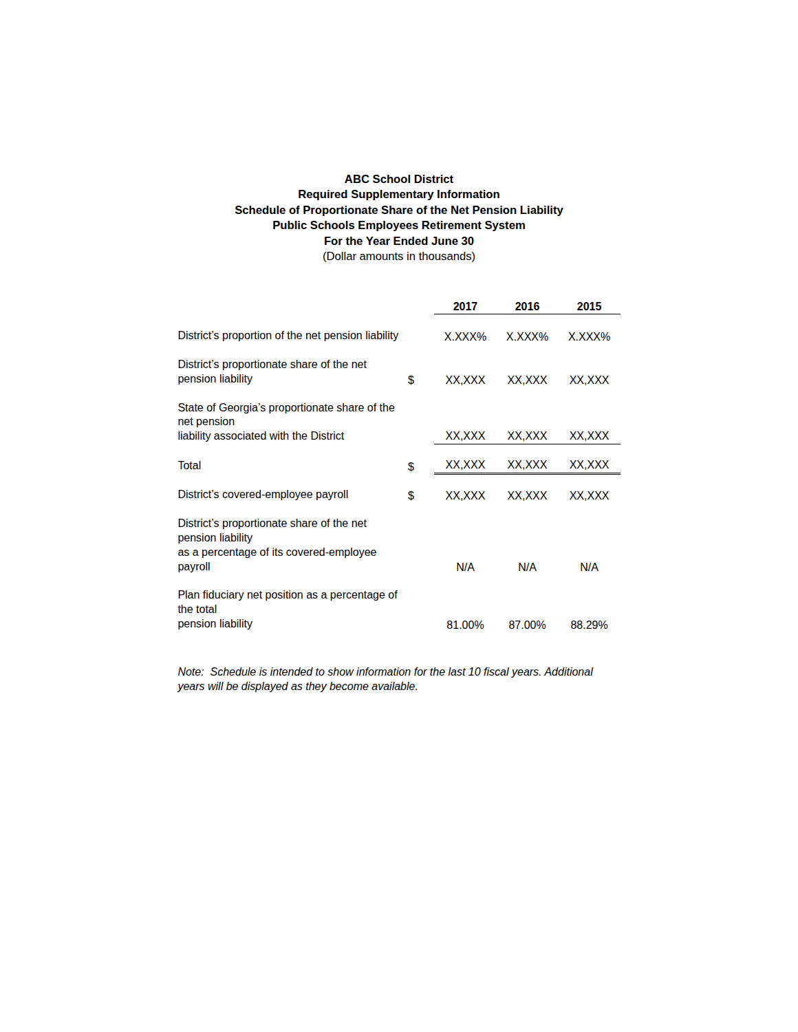ABC School District
Required Supplementary Information
Schedule of Proportionate Share of the Net Pension Liability
Public Schools Employees Retirement System
For the Year Ended June 30
(Dollar amounts in thousands)
| | | 2017 | 2016 | 2015 |
| --- | --- | --- | --- | --- |
| District’s proportion of the net pension liability | | X.XXX% | X.XXX% | X.XXX% |
| District’s proportionate share of the net pension liability | $ | XX,XXX | XX,XXX | XX,XXX |
| State of Georgia’s proportionate share of the net pension liability associated with the District | | XX,XXX | XX,XXX | XX,XXX |
| Total | $ | XX,XXX | XX,XXX | XX,XXX |
| District’s covered-employee payroll | $ | XX,XXX | XX,XXX | XX,XXX |
| District’s proportionate share of the net pension liability as a percentage of its covered-employee payroll | | N/A | N/A | N/A |
| Plan fiduciary net position as a percentage of the total pension liability | | 81.00% | 87.00% | 88.29% |
Note: Schedule is intended to show information for the last 10 fiscal years. Additional years will be displayed as they become available.